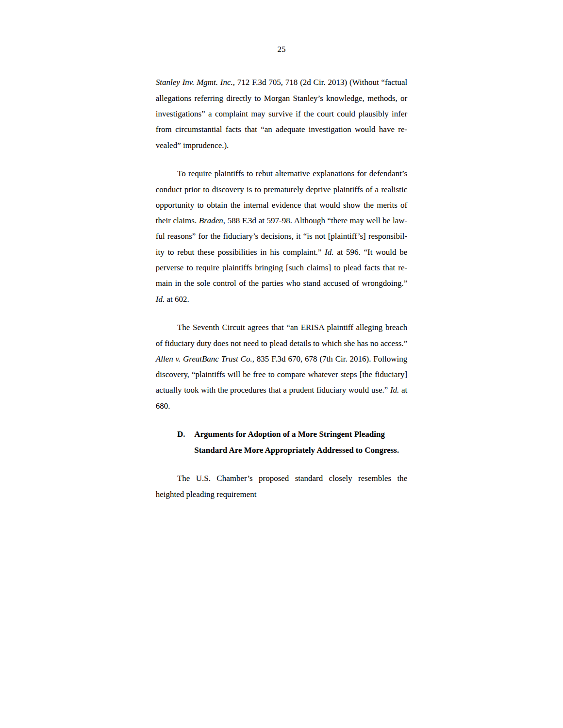25
Stanley Inv. Mgmt. Inc., 712 F.3d 705, 718 (2d Cir. 2013) (Without “factual allegations referring directly to Morgan Stanley’s knowledge, methods, or investigations” a complaint may survive if the court could plausibly infer from circumstantial facts that “an adequate investigation would have revealed” imprudence.).
To require plaintiffs to rebut alternative explanations for defendant’s conduct prior to discovery is to prematurely deprive plaintiffs of a realistic opportunity to obtain the internal evidence that would show the merits of their claims. Braden, 588 F.3d at 597-98. Although “there may well be lawful reasons” for the fiduciary’s decisions, it “is not [plaintiff’s] responsibility to rebut these possibilities in his complaint.” Id. at 596. “It would be perverse to require plaintiffs bringing [such claims] to plead facts that remain in the sole control of the parties who stand accused of wrongdoing.” Id. at 602.
The Seventh Circuit agrees that “an ERISA plaintiff alleging breach of fiduciary duty does not need to plead details to which she has no access.” Allen v. GreatBanc Trust Co., 835 F.3d 670, 678 (7th Cir. 2016). Following discovery, “plaintiffs will be free to compare whatever steps [the fiduciary] actually took with the procedures that a prudent fiduciary would use.” Id. at 680.
D. Arguments for Adoption of a More Stringent Pleading Standard Are More Appropriately Addressed to Congress.
The U.S. Chamber’s proposed standard closely resembles the heighted pleading requirement